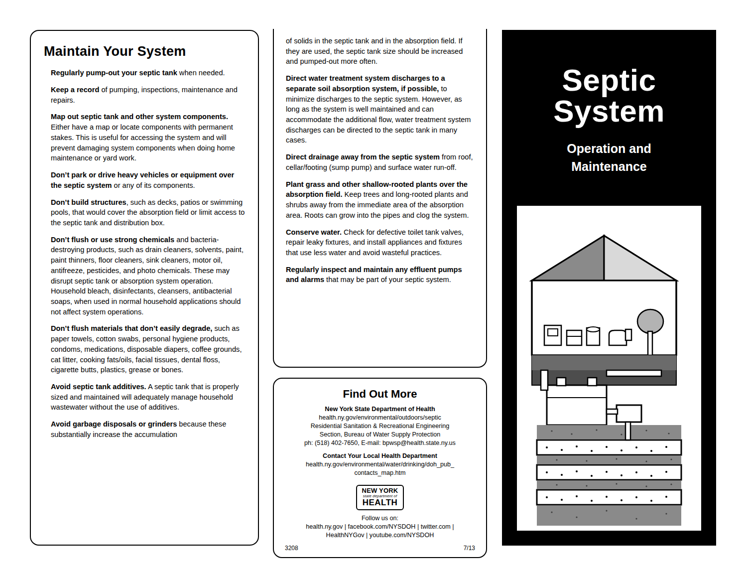Maintain Your System
Regularly pump-out your septic tank when needed.
Keep a record of pumping, inspections, maintenance and repairs.
Map out septic tank and other system components. Either have a map or locate components with permanent stakes. This is useful for accessing the system and will prevent damaging system components when doing home maintenance or yard work.
Don’t park or drive heavy vehicles or equipment over the septic system or any of its components.
Don’t build structures, such as decks, patios or swimming pools, that would cover the absorption field or limit access to the septic tank and distribution box.
Don’t flush or use strong chemicals and bacteria-destroying products, such as drain cleaners, solvents, paint, paint thinners, floor cleaners, sink cleaners, motor oil, antifreeze, pesticides, and photo chemicals. These may disrupt septic tank or absorption system operation. Household bleach, disinfectants, cleansers, antibacterial soaps, when used in normal household applications should not affect system operations.
Don’t flush materials that don’t easily degrade, such as paper towels, cotton swabs, personal hygiene products, condoms, medications, disposable diapers, coffee grounds, cat litter, cooking fats/oils, facial tissues, dental floss, cigarette butts, plastics, grease or bones.
Avoid septic tank additives. A septic tank that is properly sized and maintained will adequately manage household wastewater without the use of additives.
Avoid garbage disposals or grinders because these substantially increase the accumulation
of solids in the septic tank and in the absorption field. If they are used, the septic tank size should be increased and pumped-out more often.
Direct water treatment system discharges to a separate soil absorption system, if possible, to minimize discharges to the septic system. However, as long as the system is well maintained and can accommodate the additional flow, water treatment system discharges can be directed to the septic tank in many cases.
Direct drainage away from the septic system from roof, cellar/footing (sump pump) and surface water run-off.
Plant grass and other shallow-rooted plants over the absorption field. Keep trees and long-rooted plants and shrubs away from the immediate area of the absorption area. Roots can grow into the pipes and clog the system.
Conserve water. Check for defective toilet tank valves, repair leaky fixtures, and install appliances and fixtures that use less water and avoid wasteful practices.
Regularly inspect and maintain any effluent pumps and alarms that may be part of your septic system.
Find Out More
New York State Department of Health
health.ny.gov/environmental/outdoors/septic
Residential Sanitation & Recreational Engineering
Section, Bureau of Water Supply Protection
ph: (518) 402-7650, E-mail: bpwsp@health.state.ny.us
Contact Your Local Health Department
health.ny.gov/environmental/water/drinking/doh_pub_
contacts_map.htm
NEW YORK
state department of
HEALTH
Follow us on:
health.ny.gov | facebook.com/NYSDOH | twitter.com |
HealthNYGov | youtube.com/NYSDOH
3208 7/13
Septic
System
Operation and
Maintenance